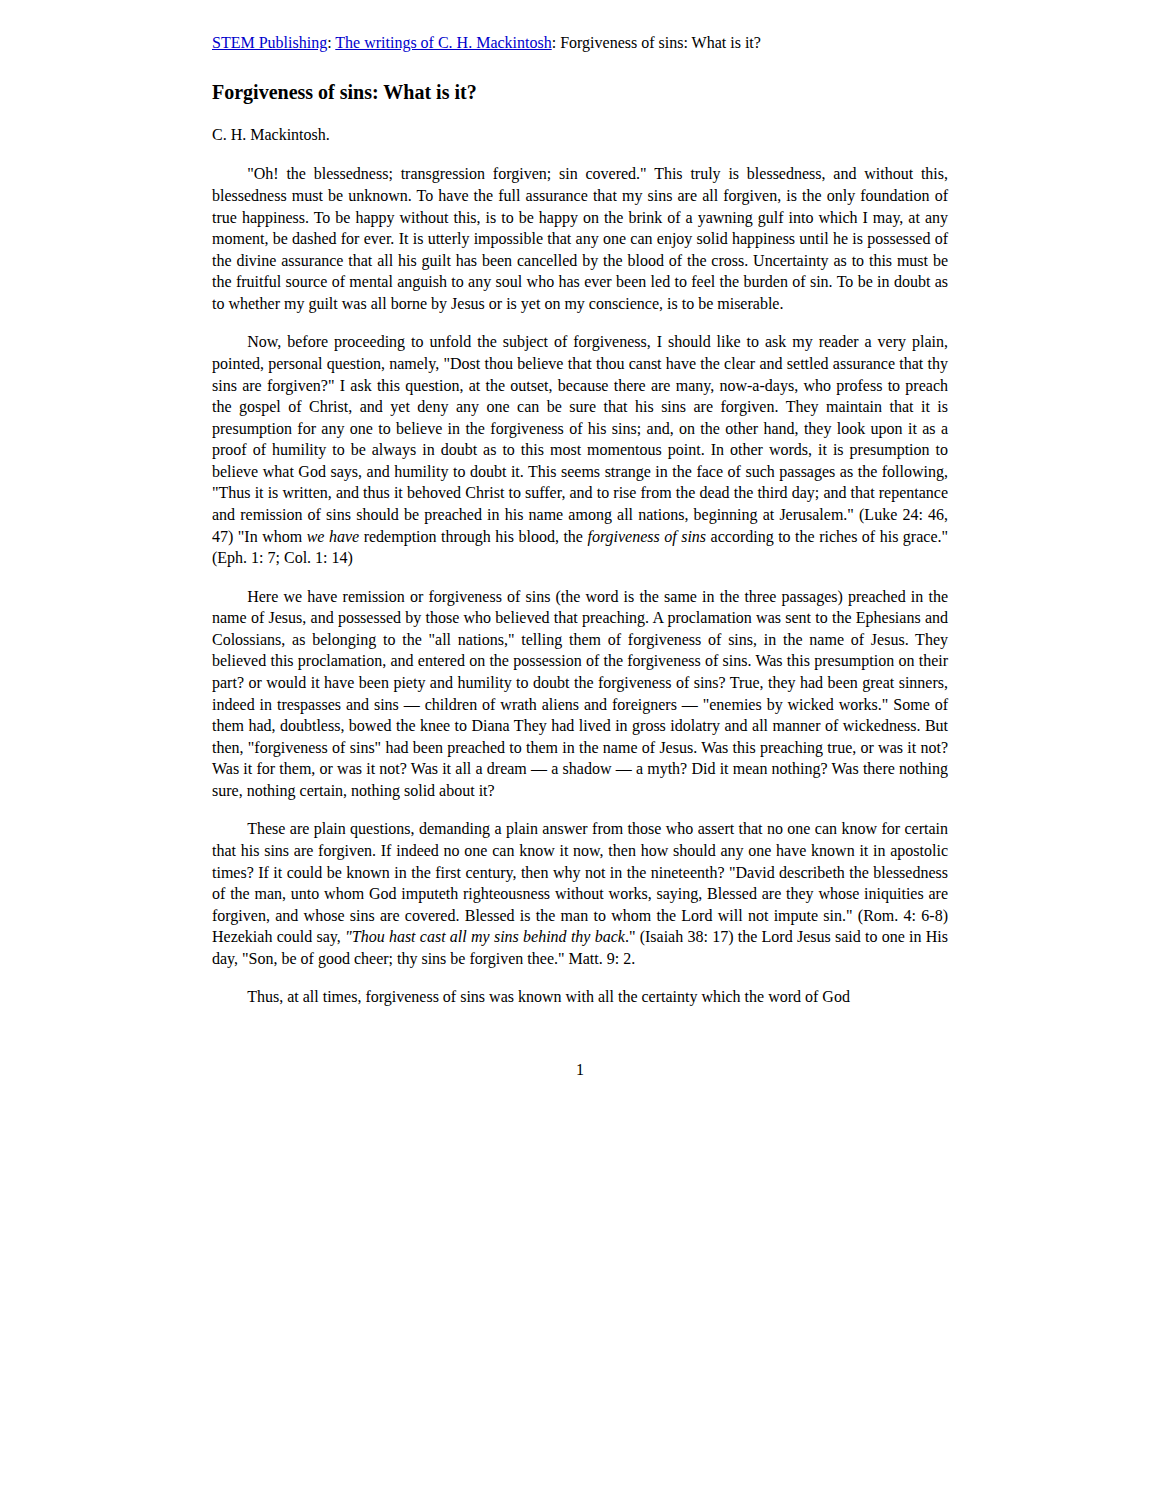STEM Publishing: The writings of C. H. Mackintosh: Forgiveness of sins: What is it?
Forgiveness of sins: What is it?
C. H. Mackintosh.
"Oh! the blessedness; transgression forgiven; sin covered." This truly is blessedness, and without this, blessedness must be unknown. To have the full assurance that my sins are all forgiven, is the only foundation of true happiness. To be happy without this, is to be happy on the brink of a yawning gulf into which I may, at any moment, be dashed for ever. It is utterly impossible that any one can enjoy solid happiness until he is possessed of the divine assurance that all his guilt has been cancelled by the blood of the cross. Uncertainty as to this must be the fruitful source of mental anguish to any soul who has ever been led to feel the burden of sin. To be in doubt as to whether my guilt was all borne by Jesus or is yet on my conscience, is to be miserable.
Now, before proceeding to unfold the subject of forgiveness, I should like to ask my reader a very plain, pointed, personal question, namely, "Dost thou believe that thou canst have the clear and settled assurance that thy sins are forgiven?" I ask this question, at the outset, because there are many, now-a-days, who profess to preach the gospel of Christ, and yet deny any one can be sure that his sins are forgiven. They maintain that it is presumption for any one to believe in the forgiveness of his sins; and, on the other hand, they look upon it as a proof of humility to be always in doubt as to this most momentous point. In other words, it is presumption to believe what God says, and humility to doubt it. This seems strange in the face of such passages as the following, "Thus it is written, and thus it behoved Christ to suffer, and to rise from the dead the third day; and that repentance and remission of sins should be preached in his name among all nations, beginning at Jerusalem." (Luke 24: 46, 47) "In whom we have redemption through his blood, the forgiveness of sins according to the riches of his grace." (Eph. 1: 7; Col. 1: 14)
Here we have remission or forgiveness of sins (the word is the same in the three passages) preached in the name of Jesus, and possessed by those who believed that preaching. A proclamation was sent to the Ephesians and Colossians, as belonging to the "all nations," telling them of forgiveness of sins, in the name of Jesus. They believed this proclamation, and entered on the possession of the forgiveness of sins. Was this presumption on their part? or would it have been piety and humility to doubt the forgiveness of sins? True, they had been great sinners, indeed in trespasses and sins — children of wrath aliens and foreigners — "enemies by wicked works." Some of them had, doubtless, bowed the knee to Diana They had lived in gross idolatry and all manner of wickedness. But then, "forgiveness of sins" had been preached to them in the name of Jesus. Was this preaching true, or was it not? Was it for them, or was it not? Was it all a dream — a shadow — a myth? Did it mean nothing? Was there nothing sure, nothing certain, nothing solid about it?
These are plain questions, demanding a plain answer from those who assert that no one can know for certain that his sins are forgiven. If indeed no one can know it now, then how should any one have known it in apostolic times? If it could be known in the first century, then why not in the nineteenth? "David describeth the blessedness of the man, unto whom God imputeth righteousness without works, saying, Blessed are they whose iniquities are forgiven, and whose sins are covered. Blessed is the man to whom the Lord will not impute sin." (Rom. 4: 6-8) Hezekiah could say, "Thou hast cast all my sins behind thy back." (Isaiah 38: 17) the Lord Jesus said to one in His day, "Son, be of good cheer; thy sins be forgiven thee." Matt. 9: 2.
Thus, at all times, forgiveness of sins was known with all the certainty which the word of God
1